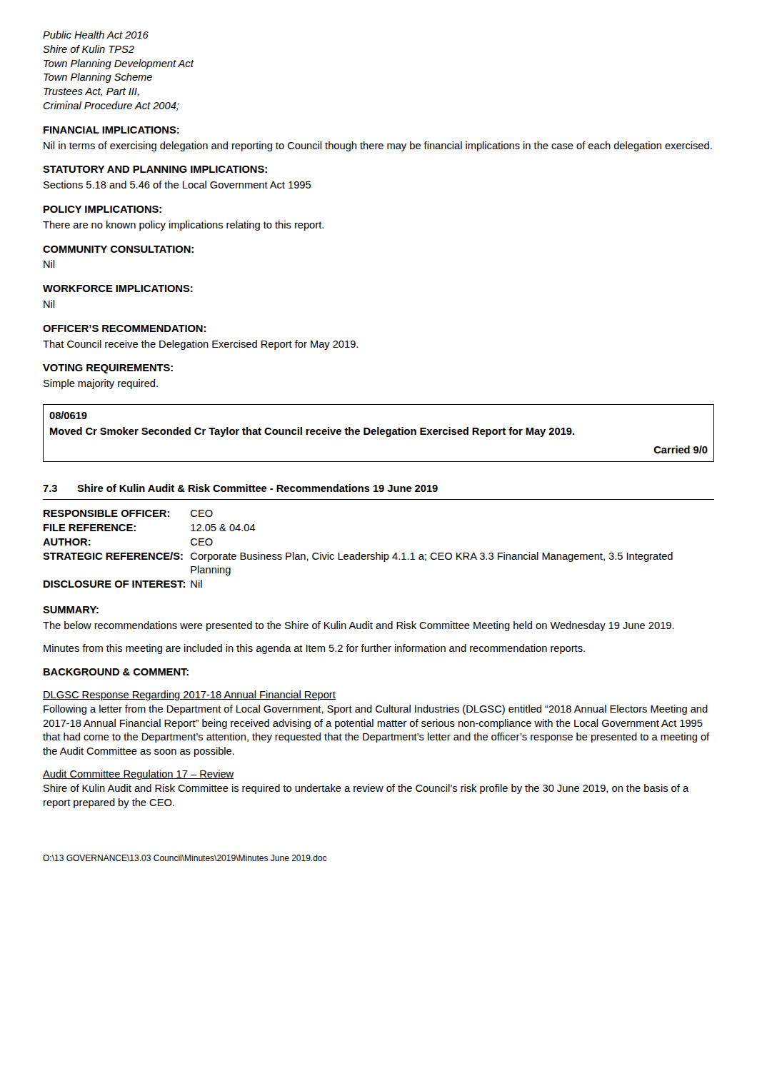Public Health Act 2016
Shire of Kulin TPS2
Town Planning Development Act
Town Planning Scheme
Trustees Act, Part III,
Criminal Procedure Act 2004;
Financial Implications:
Nil in terms of exercising delegation and reporting to Council though there may be financial implications in the case of each delegation exercised.
Statutory and Planning Implications:
Sections 5.18 and 5.46 of the Local Government Act 1995
Policy Implications:
There are no known policy implications relating to this report.
Community Consultation:
Nil
Workforce Implications:
Nil
Officer’s Recommendation:
That Council receive the Delegation Exercised Report for May 2019.
Voting Requirements:
Simple majority required.
08/0619
Moved Cr Smoker Seconded Cr Taylor that Council receive the Delegation Exercised Report for May 2019.
Carried 9/0
7.3 Shire of Kulin Audit & Risk Committee - Recommendations 19 June 2019
| Responsible Officer: | CEO |
| File Reference: | 12.05 & 04.04 |
| Author: | CEO |
| Strategic Reference/s: | Corporate Business Plan, Civic Leadership 4.1.1 a; CEO KRA 3.3 Financial Management, 3.5 Integrated Planning |
| Disclosure of Interest: | Nil |
Summary:
The below recommendations were presented to the Shire of Kulin Audit and Risk Committee Meeting held on Wednesday 19 June 2019.
Minutes from this meeting are included in this agenda at Item 5.2 for further information and recommendation reports.
Background & Comment:
DLGSC Response Regarding 2017-18 Annual Financial Report
Following a letter from the Department of Local Government, Sport and Cultural Industries (DLGSC) entitled “2018 Annual Electors Meeting and 2017-18 Annual Financial Report” being received advising of a potential matter of serious non-compliance with the Local Government Act 1995 that had come to the Department’s attention, they requested that the Department’s letter and the officer’s response be presented to a meeting of the Audit Committee as soon as possible.
Audit Committee Regulation 17 – Review
Shire of Kulin Audit and Risk Committee is required to undertake a review of the Council’s risk profile by the 30 June 2019, on the basis of a report prepared by the CEO.
O:\13 GOVERNANCE\13.03 Council\Minutes\2019\Minutes June 2019.doc